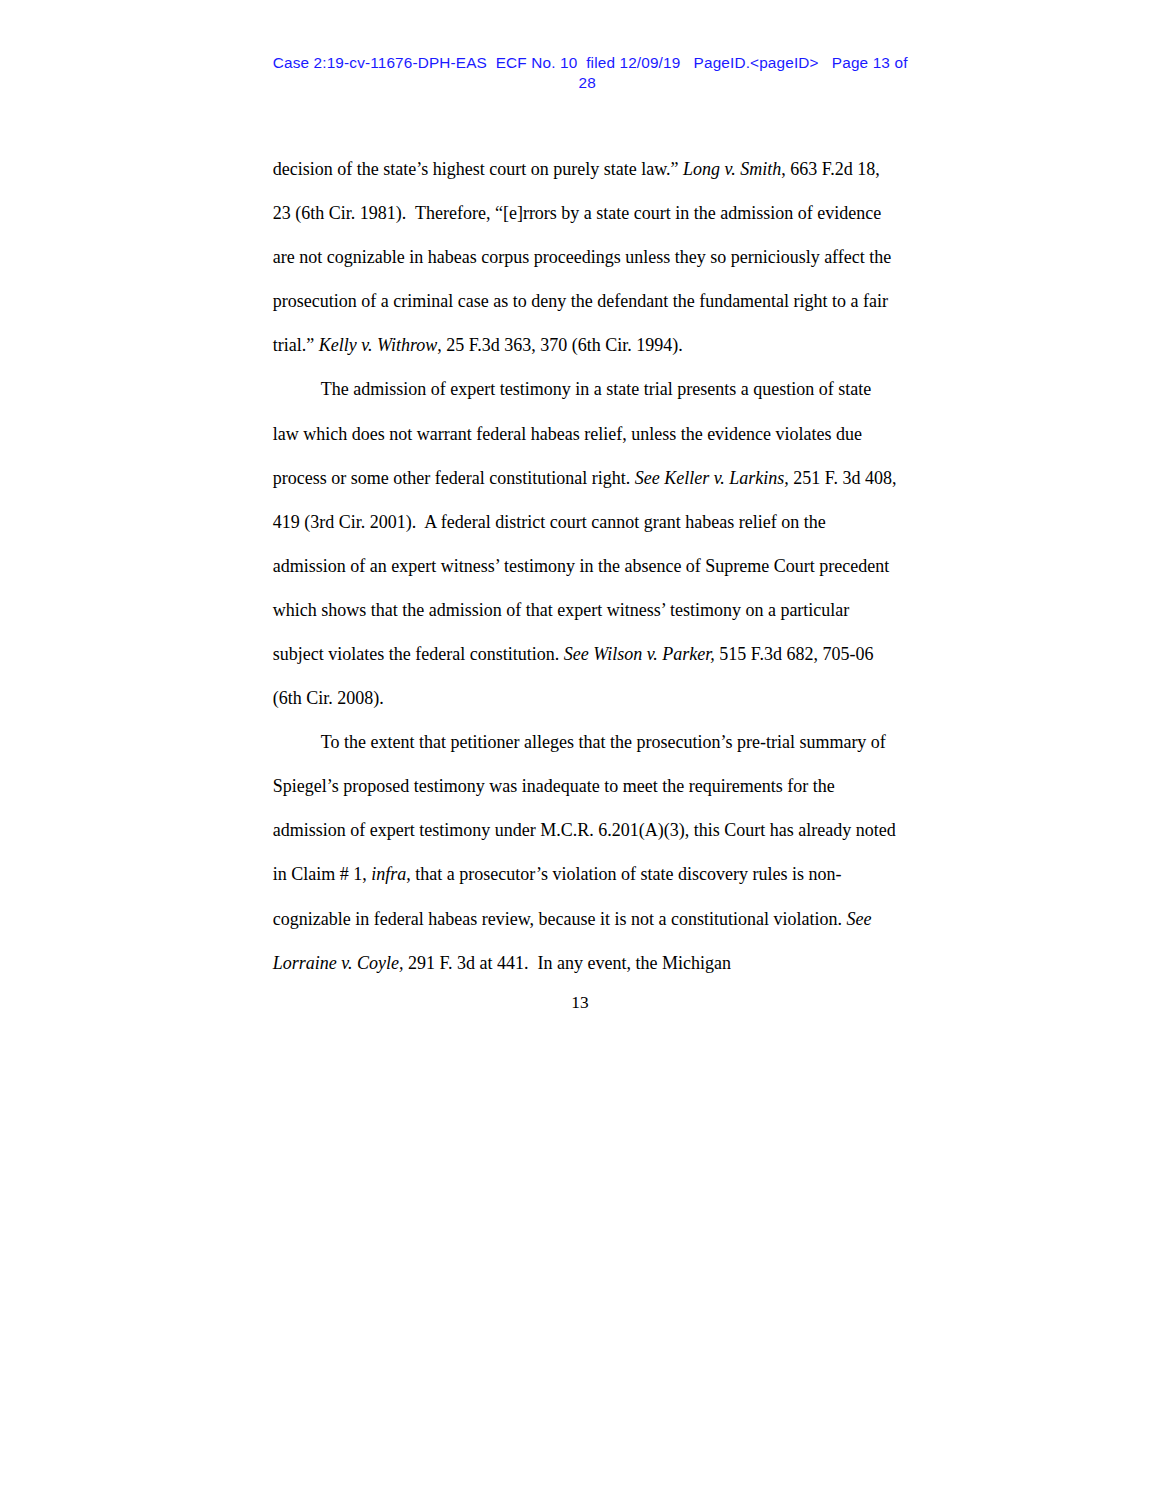Case 2:19-cv-11676-DPH-EAS ECF No. 10 filed 12/09/19 PageID.<pageID> Page 13 of 28
decision of the state’s highest court on purely state law.” Long v. Smith, 663 F.2d 18, 23 (6th Cir. 1981). Therefore, “[e]rrors by a state court in the admission of evidence are not cognizable in habeas corpus proceedings unless they so perniciously affect the prosecution of a criminal case as to deny the defendant the fundamental right to a fair trial.” Kelly v. Withrow, 25 F.3d 363, 370 (6th Cir. 1994).
The admission of expert testimony in a state trial presents a question of state law which does not warrant federal habeas relief, unless the evidence violates due process or some other federal constitutional right. See Keller v. Larkins, 251 F. 3d 408, 419 (3rd Cir. 2001). A federal district court cannot grant habeas relief on the admission of an expert witness’ testimony in the absence of Supreme Court precedent which shows that the admission of that expert witness’ testimony on a particular subject violates the federal constitution. See Wilson v. Parker, 515 F.3d 682, 705-06 (6th Cir. 2008).
To the extent that petitioner alleges that the prosecution’s pre-trial summary of Spiegel’s proposed testimony was inadequate to meet the requirements for the admission of expert testimony under M.C.R. 6.201(A)(3), this Court has already noted in Claim # 1, infra, that a prosecutor’s violation of state discovery rules is non-cognizable in federal habeas review, because it is not a constitutional violation. See Lorraine v. Coyle, 291 F. 3d at 441. In any event, the Michigan
13